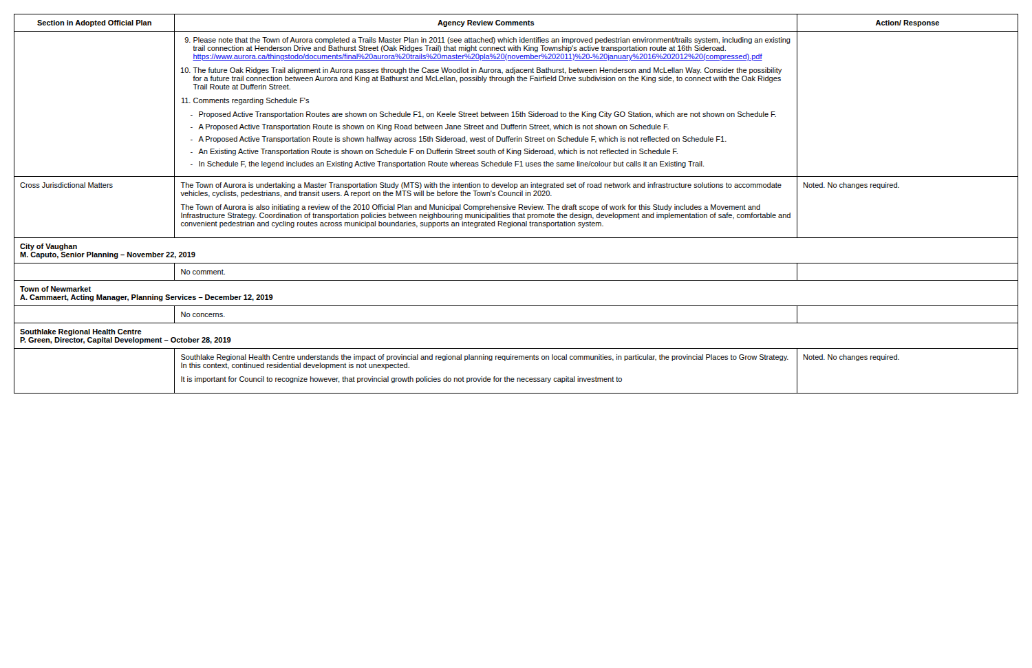| Section in Adopted Official Plan | Agency Review Comments | Action/ Response |
| --- | --- | --- |
| | Please note that the Town of Aurora completed a Trails Master Plan in 2011 (see attached) which identifies an improved pedestrian environment/trails system, including an existing trail connection at Henderson Drive and Bathurst Street (Oak Ridges Trail) that might connect with King Township's active transportation route at 16th Sideroad. https://www.aurora.ca/thingstodo/documents/final%20aurora%20trails%20master%20pla%20(november%202011)%20-%20january%2016%202012%20(compressed).pdf The future Oak Ridges Trail alignment in Aurora passes through the Case Woodlot in Aurora, adjacent Bathurst, between Henderson and McLellan Way. Consider the possibility for a future trail connection between Aurora and King at Bathurst and McLellan, possibly through the Fairfield Drive subdivision on the King side, to connect with the Oak Ridges Trail Route at Dufferin Street. Comments regarding Schedule F's Proposed Active Transportation Routes are shown on Schedule F1, on Keele Street between 15th Sideroad to the King City GO Station, which are not shown on Schedule F. A Proposed Active Transportation Route is shown on King Road between Jane Street and Dufferin Street, which is not shown on Schedule F. A Proposed Active Transportation Route is shown halfway across 15th Sideroad, west of Dufferin Street on Schedule F, which is not reflected on Schedule F1. An Existing Active Transportation Route is shown on Schedule F on Dufferin Street south of King Sideroad, which is not reflected in Schedule F. In Schedule F, the legend includes an Existing Active Transportation Route whereas Schedule F1 uses the same line/colour but calls it an Existing Trail. | |
| Cross Jurisdictional Matters | The Town of Aurora is undertaking a Master Transportation Study (MTS) with the intention to develop an integrated set of road network and infrastructure solutions to accommodate vehicles, cyclists, pedestrians, and transit users. A report on the MTS will be before the Town's Council in 2020. The Town of Aurora is also initiating a review of the 2010 Official Plan and Municipal Comprehensive Review. The draft scope of work for this Study includes a Movement and Infrastructure Strategy. Coordination of transportation policies between neighbouring municipalities that promote the design, development and implementation of safe, comfortable and convenient pedestrian and cycling routes across municipal boundaries, supports an integrated Regional transportation system. | Noted. No changes required. |
| City of Vaughan M. Caputo, Senior Planning – November 22, 2019 |
| | No comment. | |
| Town of Newmarket A. Cammaert, Acting Manager, Planning Services – December 12, 2019 |
| | No concerns. | |
| Southlake Regional Health Centre P. Green, Director, Capital Development – October 28, 2019 |
| | Southlake Regional Health Centre understands the impact of provincial and regional planning requirements on local communities, in particular, the provincial Places to Grow Strategy. In this context, continued residential development is not unexpected. It is important for Council to recognize however, that provincial growth policies do not provide for the necessary capital investment to | Noted. No changes required. |